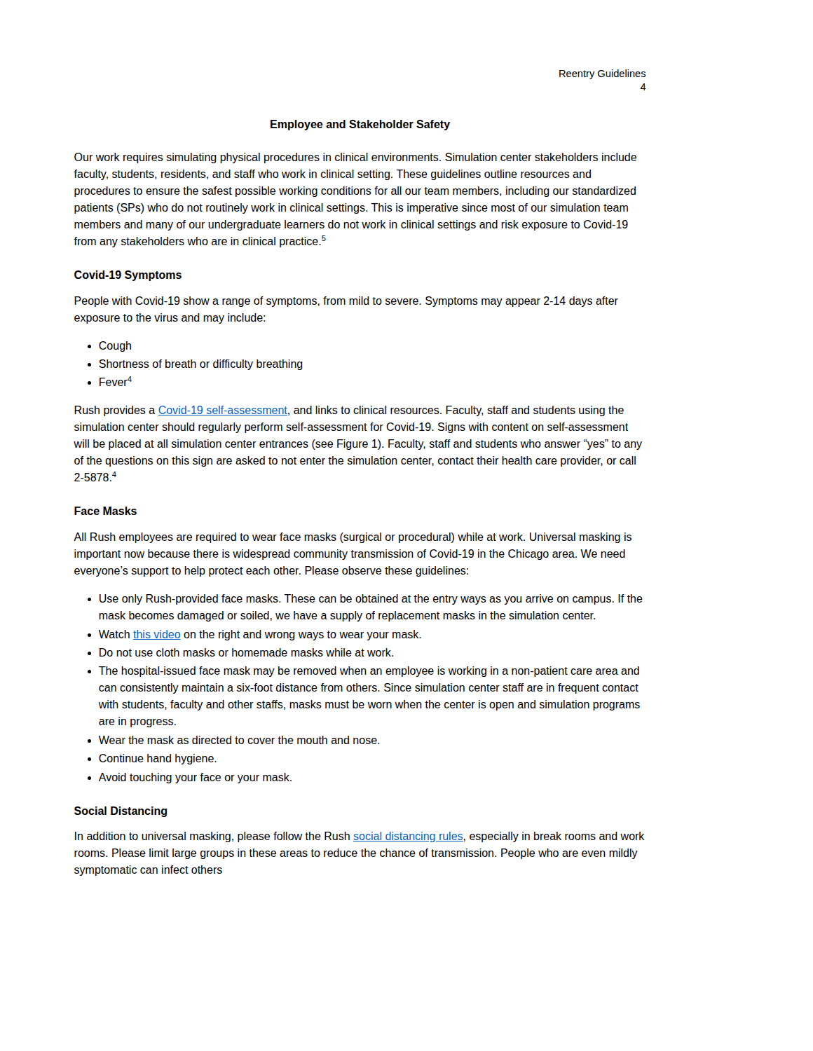Reentry Guidelines 4
Employee and Stakeholder Safety
Our work requires simulating physical procedures in clinical environments. Simulation center stakeholders include faculty, students, residents, and staff who work in clinical setting. These guidelines outline resources and procedures to ensure the safest possible working conditions for all our team members, including our standardized patients (SPs) who do not routinely work in clinical settings. This is imperative since most of our simulation team members and many of our undergraduate learners do not work in clinical settings and risk exposure to Covid-19 from any stakeholders who are in clinical practice.5
Covid-19 Symptoms
People with Covid-19 show a range of symptoms, from mild to severe. Symptoms may appear 2-14 days after exposure to the virus and may include:
Cough
Shortness of breath or difficulty breathing
Fever4
Rush provides a Covid-19 self-assessment, and links to clinical resources. Faculty, staff and students using the simulation center should regularly perform self-assessment for Covid-19. Signs with content on self-assessment will be placed at all simulation center entrances (see Figure 1). Faculty, staff and students who answer “yes” to any of the questions on this sign are asked to not enter the simulation center, contact their health care provider, or call 2-5878.4
Face Masks
All Rush employees are required to wear face masks (surgical or procedural) while at work. Universal masking is important now because there is widespread community transmission of Covid-19 in the Chicago area. We need everyone’s support to help protect each other. Please observe these guidelines:
Use only Rush-provided face masks. These can be obtained at the entry ways as you arrive on campus. If the mask becomes damaged or soiled, we have a supply of replacement masks in the simulation center.
Watch this video on the right and wrong ways to wear your mask.
Do not use cloth masks or homemade masks while at work.
The hospital-issued face mask may be removed when an employee is working in a non-patient care area and can consistently maintain a six-foot distance from others. Since simulation center staff are in frequent contact with students, faculty and other staffs, masks must be worn when the center is open and simulation programs are in progress.
Wear the mask as directed to cover the mouth and nose.
Continue hand hygiene.
Avoid touching your face or your mask.
Social Distancing
In addition to universal masking, please follow the Rush social distancing rules, especially in break rooms and work rooms. Please limit large groups in these areas to reduce the chance of transmission. People who are even mildly symptomatic can infect others